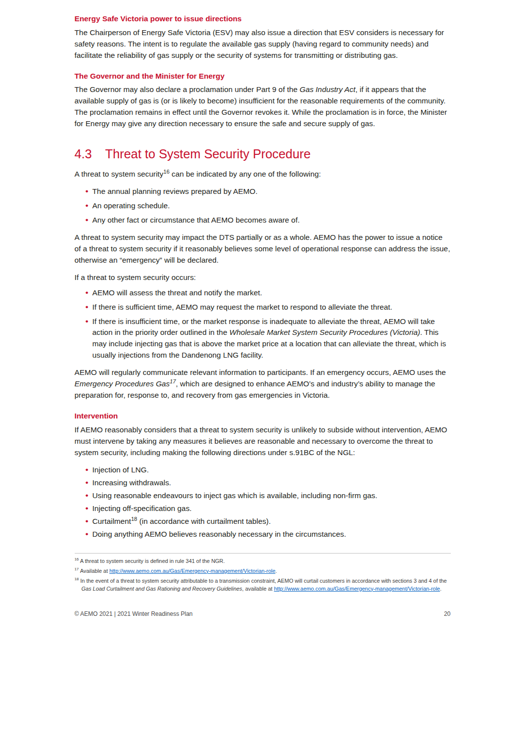Energy Safe Victoria power to issue directions
The Chairperson of Energy Safe Victoria (ESV) may also issue a direction that ESV considers is necessary for safety reasons. The intent is to regulate the available gas supply (having regard to community needs) and facilitate the reliability of gas supply or the security of systems for transmitting or distributing gas.
The Governor and the Minister for Energy
The Governor may also declare a proclamation under Part 9 of the Gas Industry Act, if it appears that the available supply of gas is (or is likely to become) insufficient for the reasonable requirements of the community. The proclamation remains in effect until the Governor revokes it. While the proclamation is in force, the Minister for Energy may give any direction necessary to ensure the safe and secure supply of gas.
4.3 Threat to System Security Procedure
A threat to system security16 can be indicated by any one of the following:
The annual planning reviews prepared by AEMO.
An operating schedule.
Any other fact or circumstance that AEMO becomes aware of.
A threat to system security may impact the DTS partially or as a whole. AEMO has the power to issue a notice of a threat to system security if it reasonably believes some level of operational response can address the issue, otherwise an “emergency” will be declared.
If a threat to system security occurs:
AEMO will assess the threat and notify the market.
If there is sufficient time, AEMO may request the market to respond to alleviate the threat.
If there is insufficient time, or the market response is inadequate to alleviate the threat, AEMO will take action in the priority order outlined in the Wholesale Market System Security Procedures (Victoria). This may include injecting gas that is above the market price at a location that can alleviate the threat, which is usually injections from the Dandenong LNG facility.
AEMO will regularly communicate relevant information to participants. If an emergency occurs, AEMO uses the Emergency Procedures Gas17, which are designed to enhance AEMO’s and industry’s ability to manage the preparation for, response to, and recovery from gas emergencies in Victoria.
Intervention
If AEMO reasonably considers that a threat to system security is unlikely to subside without intervention, AEMO must intervene by taking any measures it believes are reasonable and necessary to overcome the threat to system security, including making the following directions under s.91BC of the NGL:
Injection of LNG.
Increasing withdrawals.
Using reasonable endeavours to inject gas which is available, including non-firm gas.
Injecting off-specification gas.
Curtailment18 (in accordance with curtailment tables).
Doing anything AEMO believes reasonably necessary in the circumstances.
16 A threat to system security is defined in rule 341 of the NGR.
17 Available at http://www.aemo.com.au/Gas/Emergency-management/Victorian-role.
18 In the event of a threat to system security attributable to a transmission constraint, AEMO will curtail customers in accordance with sections 3 and 4 of the Gas Load Curtailment and Gas Rationing and Recovery Guidelines, available at http://www.aemo.com.au/Gas/Emergency-management/Victorian-role.
© AEMO 2021 | 2021 Winter Readiness Plan
20